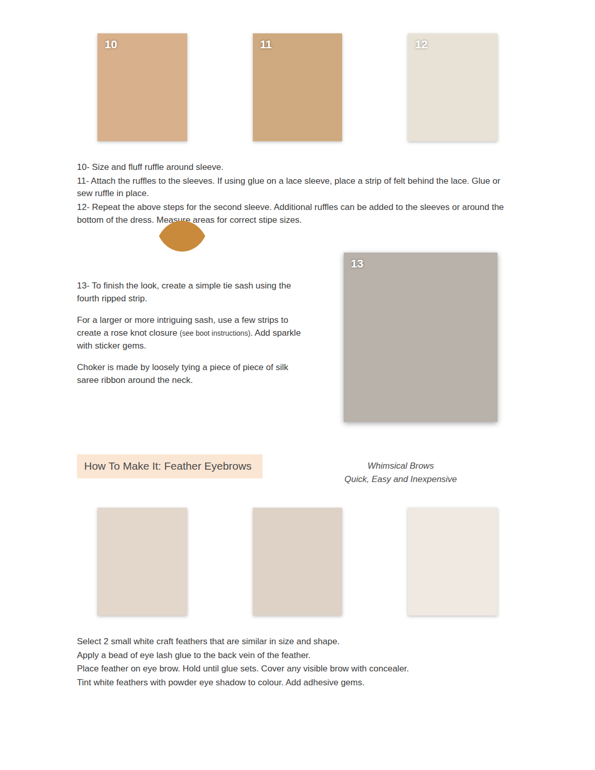10
11
12
10- Size and fluff ruffle around sleeve.
11- Attach the ruffles to the sleeves. If using glue on a lace sleeve, place a strip of felt behind the lace. Glue or sew ruffle in place.
12- Repeat the above steps for the second sleeve. Additional ruffles can be added to the sleeves or around the bottom of the dress. Measure areas for correct stipe sizes.
13- To finish the look, create a simple tie sash using the fourth ripped strip.
For a larger or more intriguing sash, use a few strips to create a rose knot closure (see boot instructions). Add sparkle with sticker gems.
Choker is made by loosely tying a piece of piece of silk saree ribbon around the neck.
13
How To Make It: Feather Eyebrows
Whimsical Brows
Quick, Easy and Inexpensive
Select 2 small white craft feathers that are similar in size and shape.
Apply a bead of eye lash glue to the back vein of the feather.
Place feather on eye brow. Hold until glue sets. Cover any visible brow with concealer.
Tint white feathers with powder eye shadow to colour. Add adhesive gems.